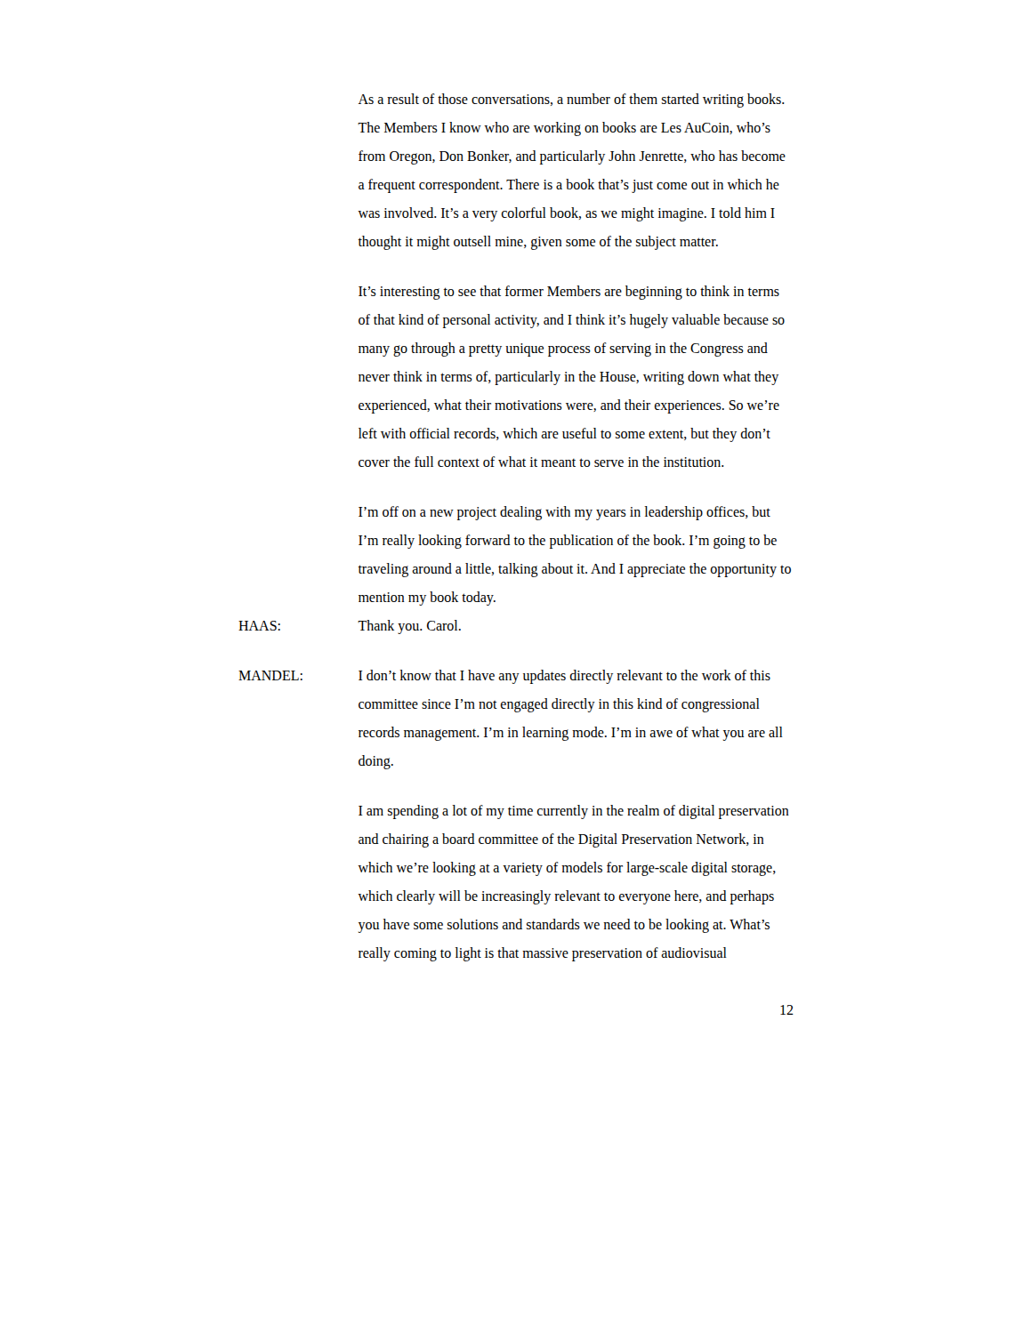As a result of those conversations, a number of them started writing books. The Members I know who are working on books are Les AuCoin, who’s from Oregon, Don Bonker, and particularly John Jenrette, who has become a frequent correspondent. There is a book that’s just come out in which he was involved. It’s a very colorful book, as we might imagine. I told him I thought it might outsell mine, given some of the subject matter.
It’s interesting to see that former Members are beginning to think in terms of that kind of personal activity, and I think it’s hugely valuable because so many go through a pretty unique process of serving in the Congress and never think in terms of, particularly in the House, writing down what they experienced, what their motivations were, and their experiences. So we’re left with official records, which are useful to some extent, but they don’t cover the full context of what it meant to serve in the institution.
I’m off on a new project dealing with my years in leadership offices, but I’m really looking forward to the publication of the book. I’m going to be traveling around a little, talking about it. And I appreciate the opportunity to mention my book today.
Haas:
Thank you. Carol.
Mandel:
I don’t know that I have any updates directly relevant to the work of this committee since I’m not engaged directly in this kind of congressional records management. I’m in learning mode. I’m in awe of what you are all doing.
I am spending a lot of my time currently in the realm of digital preservation and chairing a board committee of the Digital Preservation Network, in which we’re looking at a variety of models for large-scale digital storage, which clearly will be increasingly relevant to everyone here, and perhaps you have some solutions and standards we need to be looking at. What’s really coming to light is that massive preservation of audiovisual
12